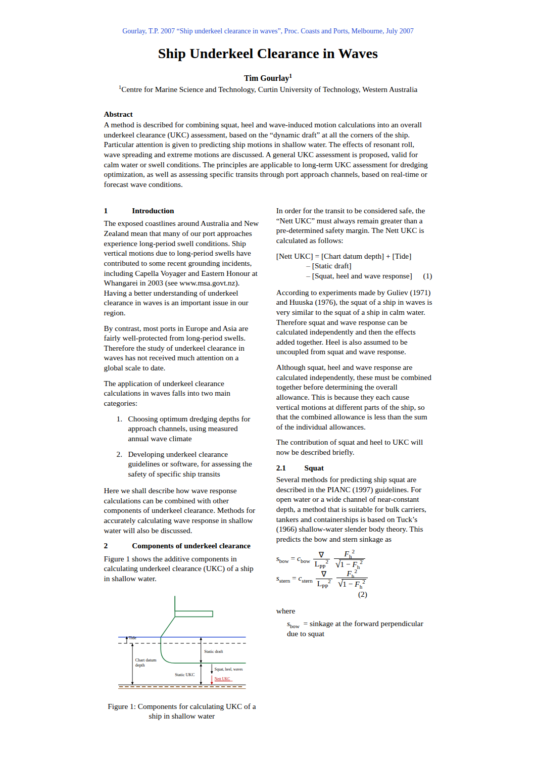Gourlay, T.P. 2007 “Ship underkeel clearance in waves”, Proc. Coasts and Ports, Melbourne, July 2007
Ship Underkeel Clearance in Waves
Tim Gourlay1
1Centre for Marine Science and Technology, Curtin University of Technology, Western Australia
Abstract
A method is described for combining squat, heel and wave-induced motion calculations into an overall underkeel clearance (UKC) assessment, based on the “dynamic draft” at all the corners of the ship. Particular attention is given to predicting ship motions in shallow water. The effects of resonant roll, wave spreading and extreme motions are discussed. A general UKC assessment is proposed, valid for calm water or swell conditions. The principles are applicable to long-term UKC assessment for dredging optimization, as well as assessing specific transits through port approach channels, based on real-time or forecast wave conditions.
1 Introduction
The exposed coastlines around Australia and New Zealand mean that many of our port approaches experience long-period swell conditions. Ship vertical motions due to long-period swells have contributed to some recent grounding incidents, including Capella Voyager and Eastern Honour at Whangarei in 2003 (see www.msa.govt.nz). Having a better understanding of underkeel clearance in waves is an important issue in our region.
By contrast, most ports in Europe and Asia are fairly well-protected from long-period swells. Therefore the study of underkeel clearance in waves has not received much attention on a global scale to date.
The application of underkeel clearance calculations in waves falls into two main categories:
Choosing optimum dredging depths for approach channels, using measured annual wave climate
Developing underkeel clearance guidelines or software, for assessing the safety of specific ship transits
Here we shall describe how wave response calculations can be combined with other components of underkeel clearance. Methods for accurately calculating wave response in shallow water will also be discussed.
2 Components of underkeel clearance
Figure 1 shows the additive components in calculating underkeel clearance (UKC) of a ship in shallow water.
Tide Chart datum depth Static draft Static UKC Squat, heel, waves Nett UKC
Figure 1: Components for calculating UKC of a
ship in shallow water
In order for the transit to be considered safe, the “Nett UKC” must always remain greater than a pre-determined safety margin. The Nett UKC is calculated as follows:
[Nett UKC] = [Chart datum depth] + [Tide]
– [Static draft]
– [Squat, heel and wave response]
(1)
According to experiments made by Guliev (1971) and Huuska (1976), the squat of a ship in waves is very similar to the squat of a ship in calm water. Therefore squat and wave response can be calculated independently and then the effects added together. Heel is also assumed to be uncoupled from squat and wave response.
Although squat, heel and wave response are calculated independently, these must be combined together before determining the overall allowance. This is because they each cause vertical motions at different parts of the ship, so that the combined allowance is less than the sum of the individual allowances.
The contribution of squat and heel to UKC will now be described briefly.
2.1 Squat
Several methods for predicting ship squat are described in the PIANC (1997) guidelines. For open water or a wide channel of near-constant depth, a method that is suitable for bulk carriers, tankers and containerships is based on Tuck’s (1966) shallow-water slender body theory. This predicts the bow and stern sinkage as
sbow = cbow ∇ LPP2 Fh2 1 − Fh2 sstern = cstern ∇ LPP2 Fh2 1 − Fh2 (2)
where
sbow = sinkage at the forward perpendicular due to squat